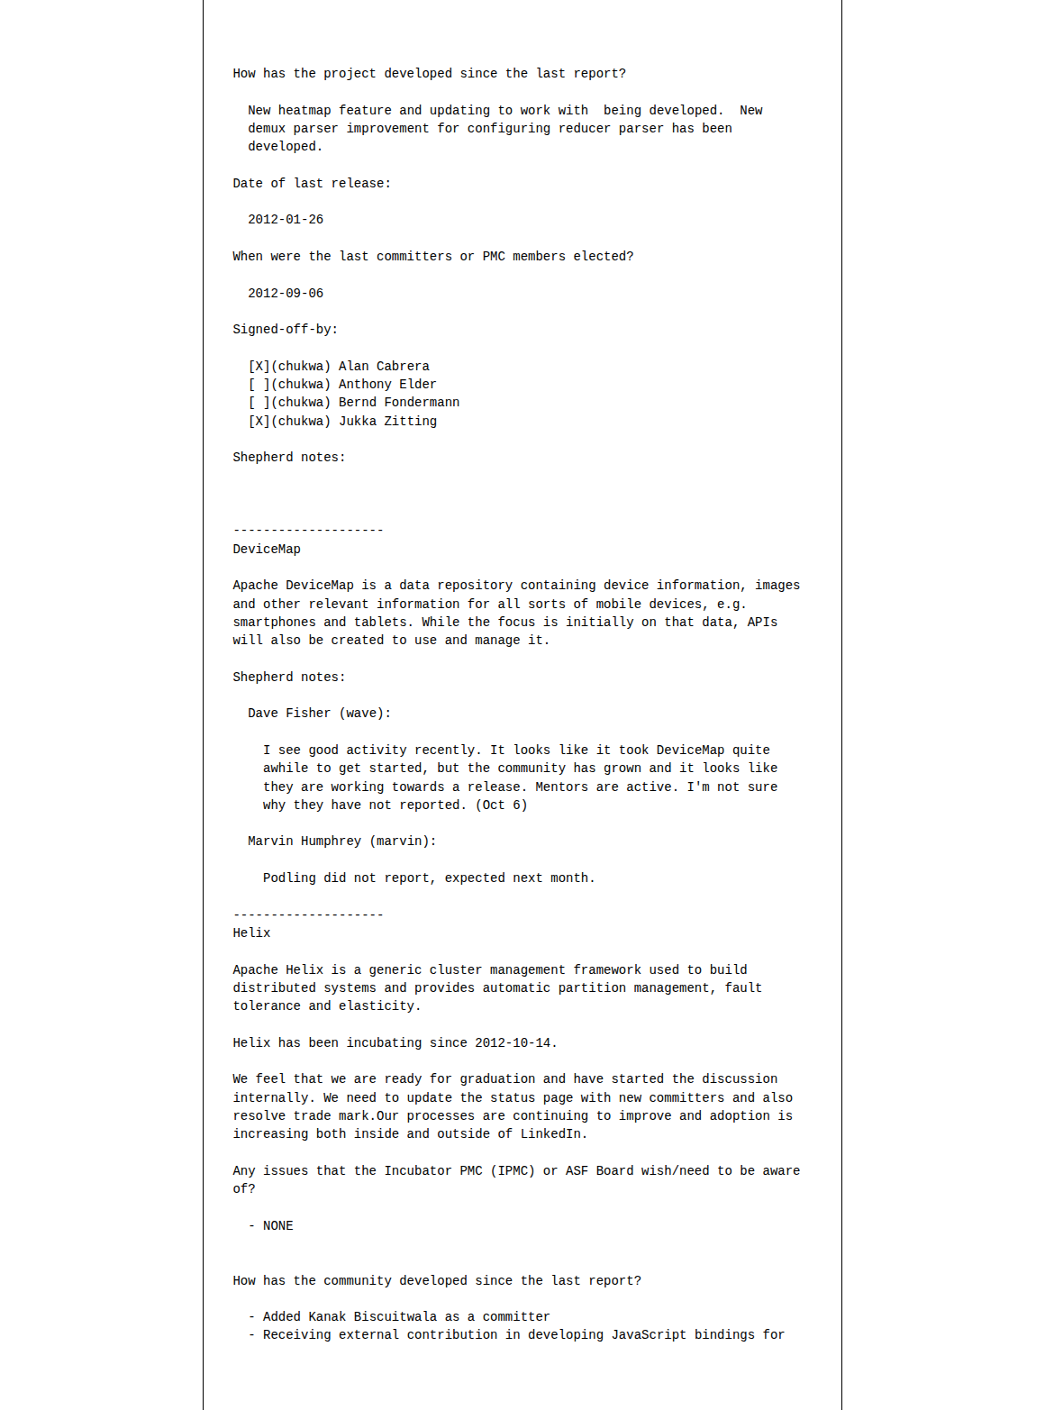How has the project developed since the last report?

  New heatmap feature and updating to work with  being developed.  New
  demux parser improvement for configuring reducer parser has been
  developed.

Date of last release:

  2012-01-26

When were the last committers or PMC members elected?

  2012-09-06

Signed-off-by:

  [X](chukwa) Alan Cabrera
  [ ](chukwa) Anthony Elder
  [ ](chukwa) Bernd Fondermann
  [X](chukwa) Jukka Zitting

Shepherd notes:



--------------------
DeviceMap

Apache DeviceMap is a data repository containing device information, images
and other relevant information for all sorts of mobile devices, e.g.
smartphones and tablets. While the focus is initially on that data, APIs
will also be created to use and manage it.

Shepherd notes:

  Dave Fisher (wave):

    I see good activity recently. It looks like it took DeviceMap quite
    awhile to get started, but the community has grown and it looks like
    they are working towards a release. Mentors are active. I'm not sure
    why they have not reported. (Oct 6)

  Marvin Humphrey (marvin):

    Podling did not report, expected next month.

--------------------
Helix

Apache Helix is a generic cluster management framework used to build
distributed systems and provides automatic partition management, fault
tolerance and elasticity.

Helix has been incubating since 2012-10-14.

We feel that we are ready for graduation and have started the discussion
internally. We need to update the status page with new committers and also
resolve trade mark.Our processes are continuing to improve and adoption is
increasing both inside and outside of LinkedIn.

Any issues that the Incubator PMC (IPMC) or ASF Board wish/need to be aware
of?

  - NONE


How has the community developed since the last report?

  - Added Kanak Biscuitwala as a committer
  - Receiving external contribution in developing JavaScript bindings for